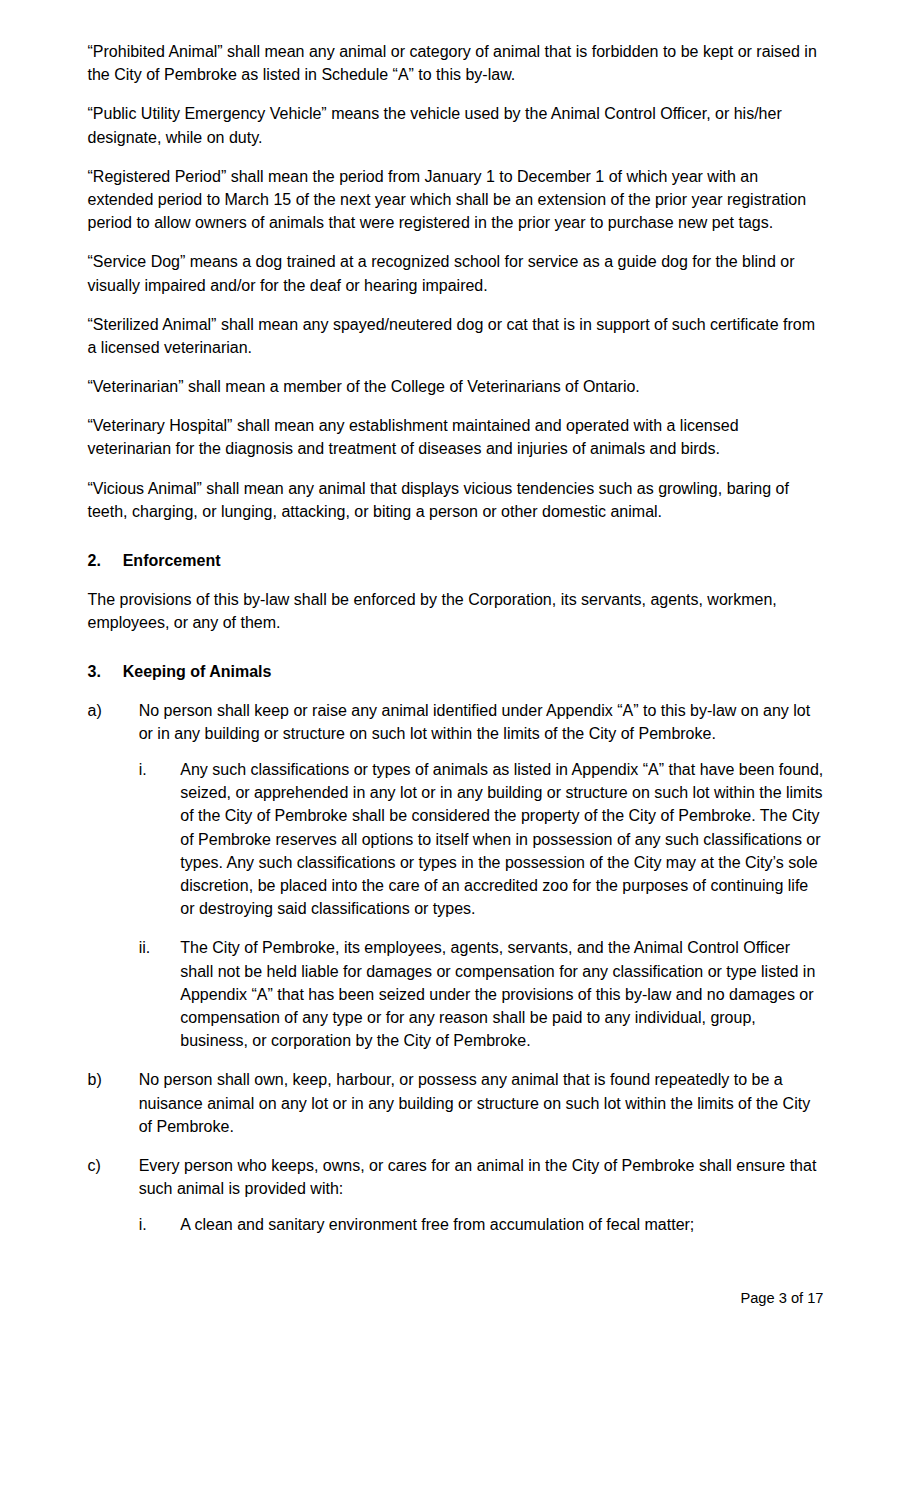“Prohibited Animal” shall mean any animal or category of animal that is forbidden to be kept or raised in the City of Pembroke as listed in Schedule “A” to this by-law.
“Public Utility Emergency Vehicle” means the vehicle used by the Animal Control Officer, or his/her designate, while on duty.
“Registered Period” shall mean the period from January 1 to December 1 of which year with an extended period to March 15 of the next year which shall be an extension of the prior year registration period to allow owners of animals that were registered in the prior year to purchase new pet tags.
“Service Dog” means a dog trained at a recognized school for service as a guide dog for the blind or visually impaired and/or for the deaf or hearing impaired.
“Sterilized Animal” shall mean any spayed/neutered dog or cat that is in support of such certificate from a licensed veterinarian.
“Veterinarian” shall mean a member of the College of Veterinarians of Ontario.
“Veterinary Hospital” shall mean any establishment maintained and operated with a licensed veterinarian for the diagnosis and treatment of diseases and injuries of animals and birds.
“Vicious Animal” shall mean any animal that displays vicious tendencies such as growling, baring of teeth, charging, or lunging, attacking, or biting a person or other domestic animal.
2. Enforcement
The provisions of this by-law shall be enforced by the Corporation, its servants, agents, workmen, employees, or any of them.
3. Keeping of Animals
a) No person shall keep or raise any animal identified under Appendix “A” to this by-law on any lot or in any building or structure on such lot within the limits of the City of Pembroke.
i. Any such classifications or types of animals as listed in Appendix “A” that have been found, seized, or apprehended in any lot or in any building or structure on such lot within the limits of the City of Pembroke shall be considered the property of the City of Pembroke. The City of Pembroke reserves all options to itself when in possession of any such classifications or types. Any such classifications or types in the possession of the City may at the City’s sole discretion, be placed into the care of an accredited zoo for the purposes of continuing life or destroying said classifications or types.
ii. The City of Pembroke, its employees, agents, servants, and the Animal Control Officer shall not be held liable for damages or compensation for any classification or type listed in Appendix “A” that has been seized under the provisions of this by-law and no damages or compensation of any type or for any reason shall be paid to any individual, group, business, or corporation by the City of Pembroke.
b) No person shall own, keep, harbour, or possess any animal that is found repeatedly to be a nuisance animal on any lot or in any building or structure on such lot within the limits of the City of Pembroke.
c) Every person who keeps, owns, or cares for an animal in the City of Pembroke shall ensure that such animal is provided with:
i. A clean and sanitary environment free from accumulation of fecal matter;
Page 3 of 17